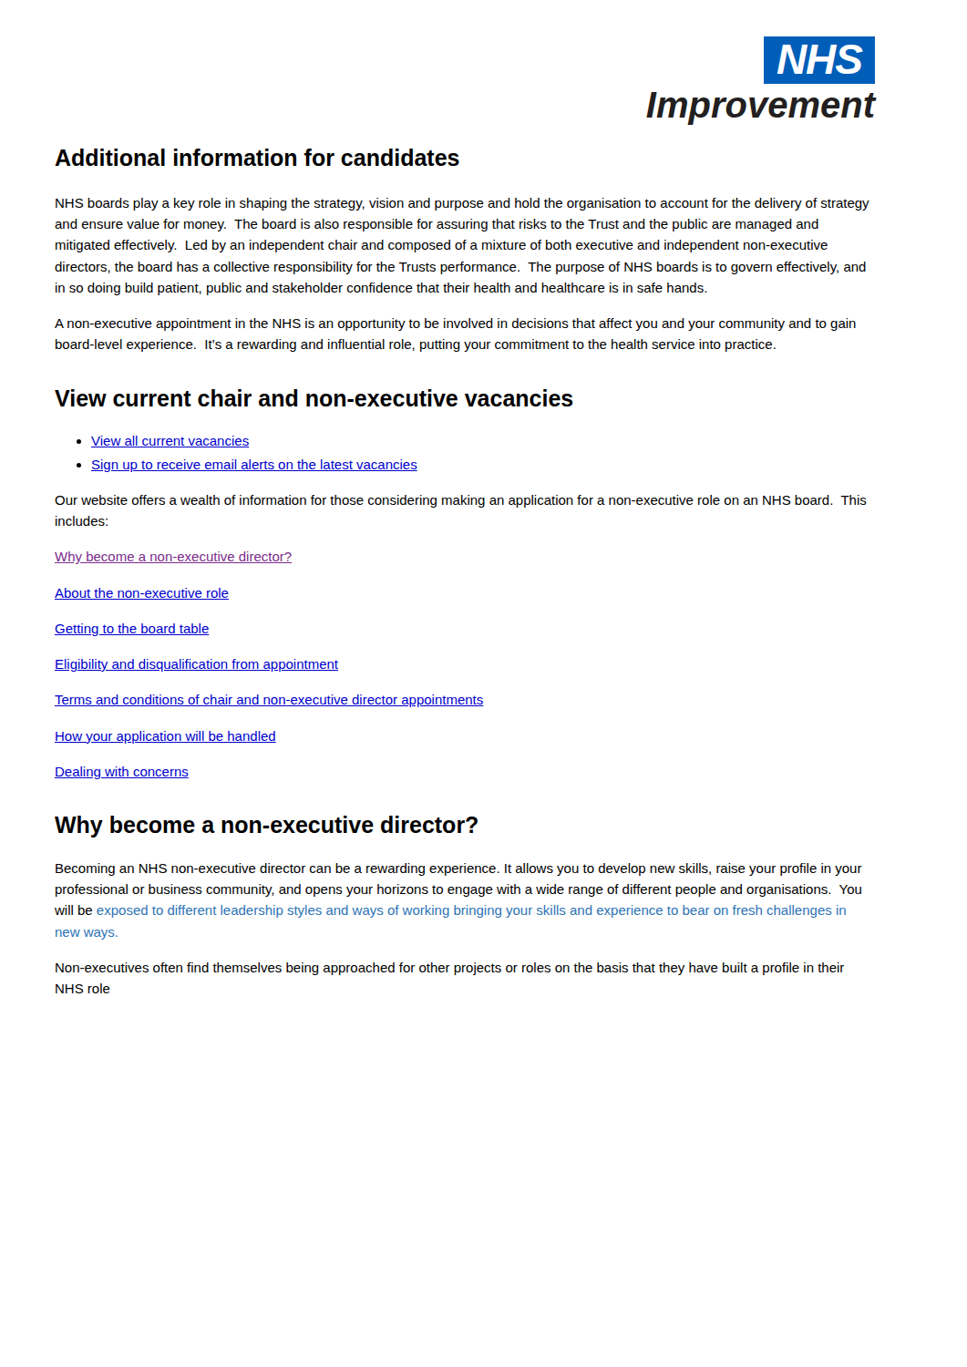NHS Improvement
Additional information for candidates
NHS boards play a key role in shaping the strategy, vision and purpose and hold the organisation to account for the delivery of strategy and ensure value for money. The board is also responsible for assuring that risks to the Trust and the public are managed and mitigated effectively. Led by an independent chair and composed of a mixture of both executive and independent non-executive directors, the board has a collective responsibility for the Trusts performance. The purpose of NHS boards is to govern effectively, and in so doing build patient, public and stakeholder confidence that their health and healthcare is in safe hands.
A non-executive appointment in the NHS is an opportunity to be involved in decisions that affect you and your community and to gain board-level experience. It’s a rewarding and influential role, putting your commitment to the health service into practice.
View current chair and non-executive vacancies
View all current vacancies
Sign up to receive email alerts on the latest vacancies
Our website offers a wealth of information for those considering making an application for a non-executive role on an NHS board. This includes:
Why become a non-executive director? About the non-executive role Getting to the board table Eligibility and disqualification from appointment Terms and conditions of chair and non-executive director appointments How your application will be handled Dealing with concerns
Why become a non-executive director?
Becoming an NHS non-executive director can be a rewarding experience. It allows you to develop new skills, raise your profile in your professional or business community, and opens your horizons to engage with a wide range of different people and organisations. You will be exposed to different leadership styles and ways of working bringing your skills and experience to bear on fresh challenges in new ways.
Non-executives often find themselves being approached for other projects or roles on the basis that they have built a profile in their NHS role